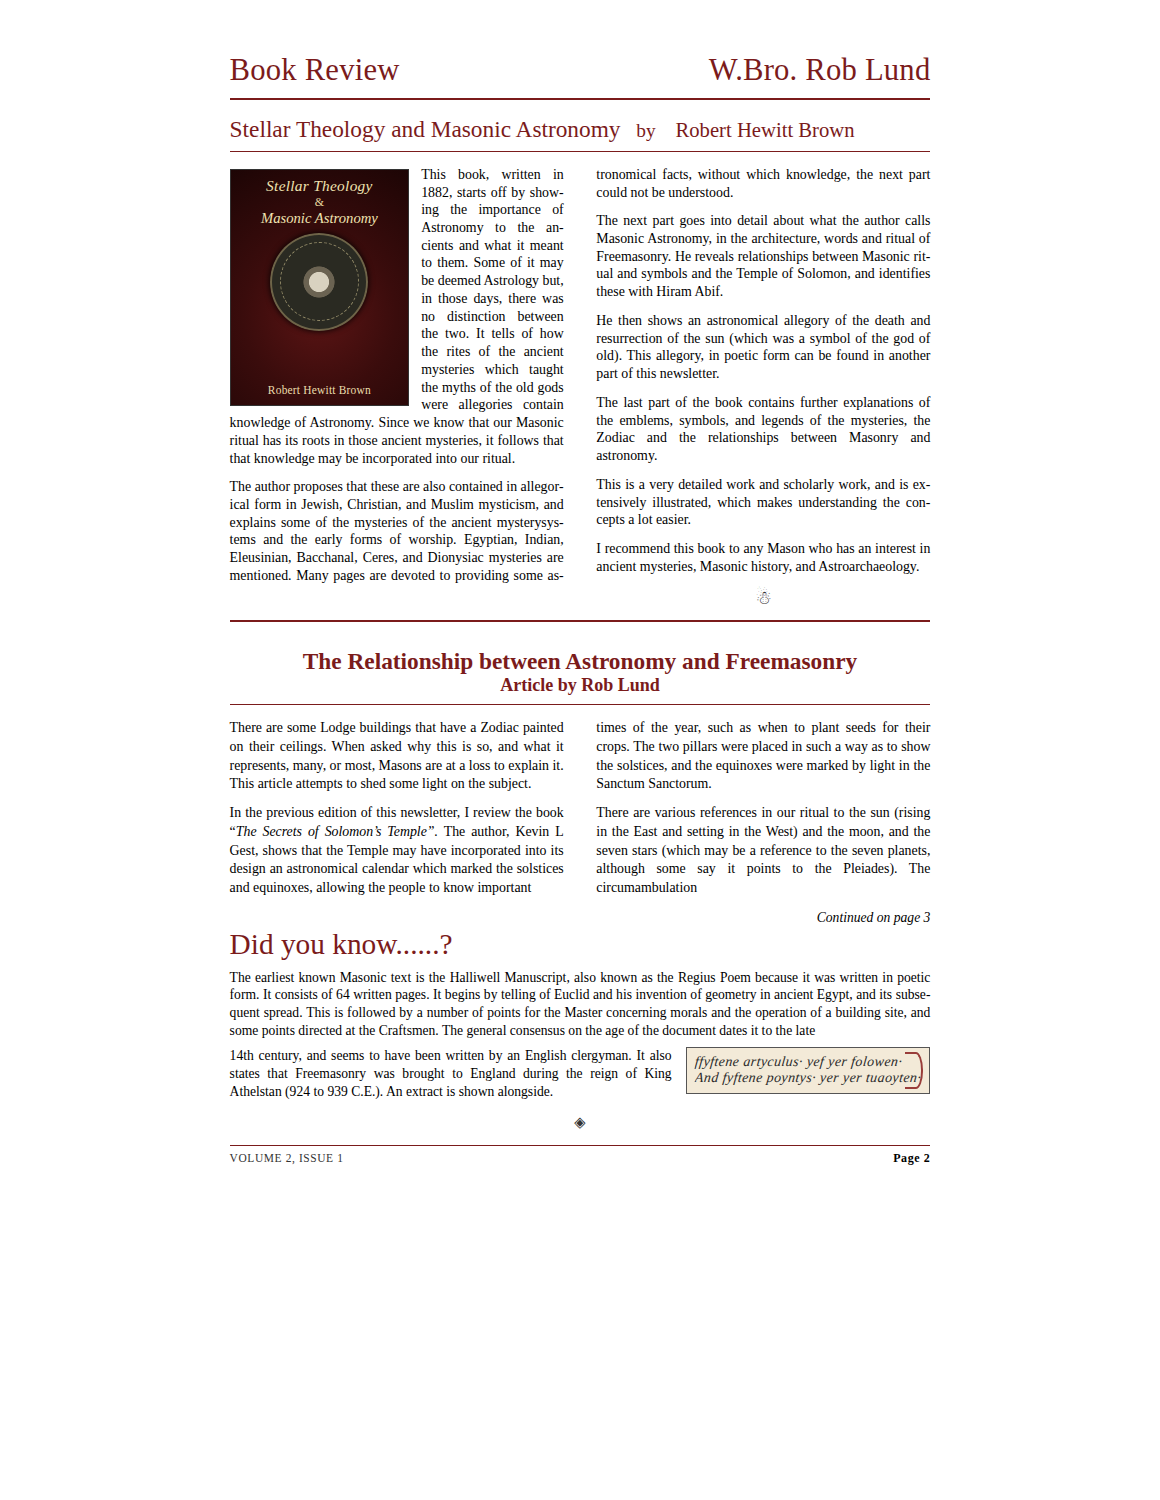Book Review
W.Bro. Rob Lund
Stellar Theology and Masonic Astronomy by Robert Hewitt Brown
Stellar Theology
&
Masonic Astronomy
Robert Hewitt Brown
This book, written in 1882, starts off by showing the importance of Astronomy to the ancients and what it meant to them. Some of it may be deemed Astrology but, in those days, there was no distinction between the two. It tells of how the rites of the ancient mysteries which taught the myths of the old gods were allegories contain knowledge of Astronomy. Since we know that our Masonic ritual has its roots in those ancient mysteries, it follows that that knowledge may be incorporated into our ritual.
The author proposes that these are also contained in allegorical form in Jewish, Christian, and Muslim mysticism, and explains some of the mysteries of the ancient mysterysystems and the early forms of worship. Egyptian, Indian, Eleusinian, Bacchanal, Ceres, and Dionysiac mysteries are mentioned. Many pages are devoted to providing some astronomical facts, without which knowledge, the next part could not be understood.
The next part goes into detail about what the author calls Masonic Astronomy, in the architecture, words and ritual of Freemasonry. He reveals relationships between Masonic ritual and symbols and the Temple of Solomon, and identifies these with Hiram Abif.
He then shows an astronomical allegory of the death and resurrection of the sun (which was a symbol of the god of old). This allegory, in poetic form can be found in another part of this newsletter.
The last part of the book contains further explanations of the emblems, symbols, and legends of the mysteries, the Zodiac and the relationships between Masonry and astronomy.
This is a very detailed work and scholarly work, and is extensively illustrated, which makes understanding the concepts a lot easier.
I recommend this book to any Mason who has an interest in ancient mysteries, Masonic history, and Astroarchaeology.
☃
The Relationship between Astronomy and Freemasonry
Article by Rob Lund
There are some Lodge buildings that have a Zodiac painted on their ceilings. When asked why this is so, and what it represents, many, or most, Masons are at a loss to explain it. This article attempts to shed some light on the subject.
In the previous edition of this newsletter, I review the book “The Secrets of Solomon’s Temple”. The author, Kevin L Gest, shows that the Temple may have incorporated into its design an astronomical calendar which marked the solstices and equinoxes, allowing the people to know important
times of the year, such as when to plant seeds for their crops. The two pillars were placed in such a way as to show the solstices, and the equinoxes were marked by light in the Sanctum Sanctorum.
There are various references in our ritual to the sun (rising in the East and setting in the West) and the moon, and the seven stars (which may be a reference to the seven planets, although some say it points to the Pleiades). The circumambulation
Continued on page 3
Did you know......?
The earliest known Masonic text is the Halliwell Manuscript, also known as the Regius Poem because it was written in poetic form. It consists of 64 written pages. It begins by telling of Euclid and his invention of geometry in ancient Egypt, and its subsequent spread. This is followed by a number of points for the Master concerning morals and the operation of a building site, and some points directed at the Craftsmen. The general consensus on the age of the document dates it to the late
14th century, and seems to have been written by an English clergyman. It also states that Freemasonry was brought to England during the reign of King Athelstan (924 to 939 C.E.). An extract is shown alongside.
ffyftene artyculus· yef yer folowen·
And fyftene poyntys· yer yer tuaoyten·
◈
VOLUME 2, ISSUE 1
Page 2